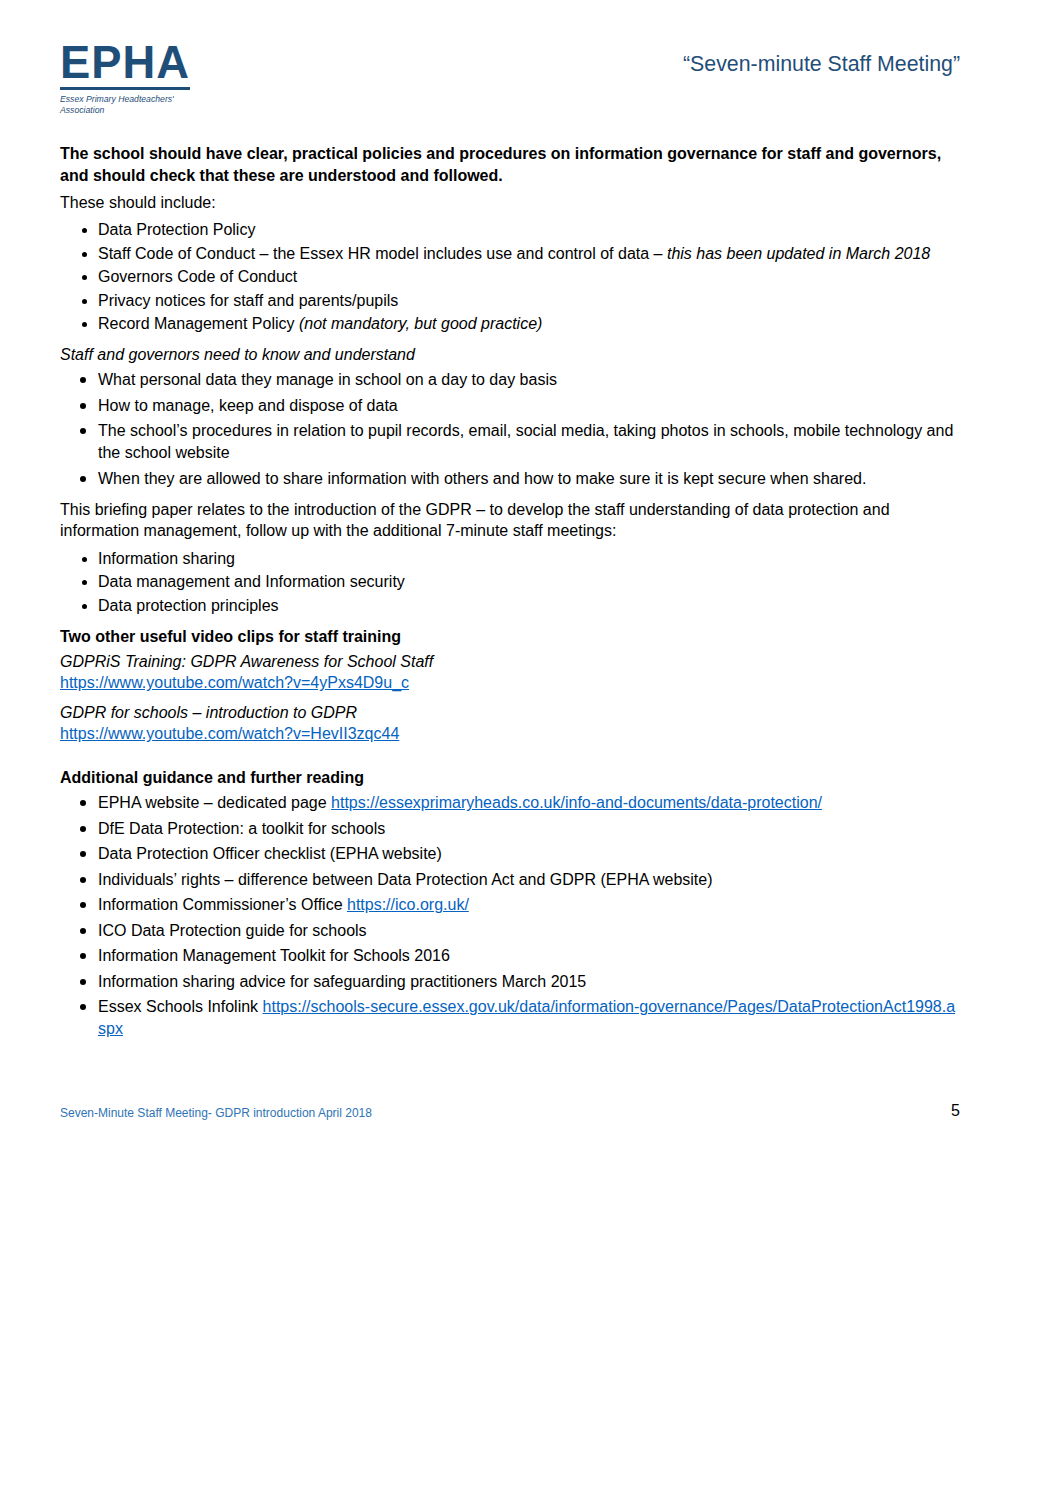EPHA
Essex Primary Headteachers'
Association
“Seven-minute Staff Meeting”
The school should have clear, practical policies and procedures on information governance for staff and governors, and should check that these are understood and followed.
These should include:
Data Protection Policy
Staff Code of Conduct – the Essex HR model includes use and control of data – this has been updated in March 2018
Governors Code of Conduct
Privacy notices for staff and parents/pupils
Record Management Policy (not mandatory, but good practice)
Staff and governors need to know and understand
What personal data they manage in school on a day to day basis
How to manage, keep and dispose of data
The school’s procedures in relation to pupil records, email, social media, taking photos in schools, mobile technology and the school website
When they are allowed to share information with others and how to make sure it is kept secure when shared.
This briefing paper relates to the introduction of the GDPR – to develop the staff understanding of data protection and information management, follow up with the additional 7-minute staff meetings:
Information sharing
Data management and Information security
Data protection principles
Two other useful video clips for staff training
GDPRiS Training: GDPR Awareness for School Staff
https://www.youtube.com/watch?v=4yPxs4D9u_c
GDPR for schools – introduction to GDPR
https://www.youtube.com/watch?v=HevII3zqc44
Additional guidance and further reading
EPHA website – dedicated page https://essexprimaryheads.co.uk/info-and-documents/data-protection/
DfE Data Protection: a toolkit for schools
Data Protection Officer checklist (EPHA website)
Individuals’ rights – difference between Data Protection Act and GDPR (EPHA website)
Information Commissioner’s Office https://ico.org.uk/
ICO Data Protection guide for schools
Information Management Toolkit for Schools 2016
Information sharing advice for safeguarding practitioners March 2015
Essex Schools Infolink https://schools-secure.essex.gov.uk/data/information-governance/Pages/DataProtectionAct1998.aspx
Seven-Minute Staff Meeting- GDPR introduction April 2018
5